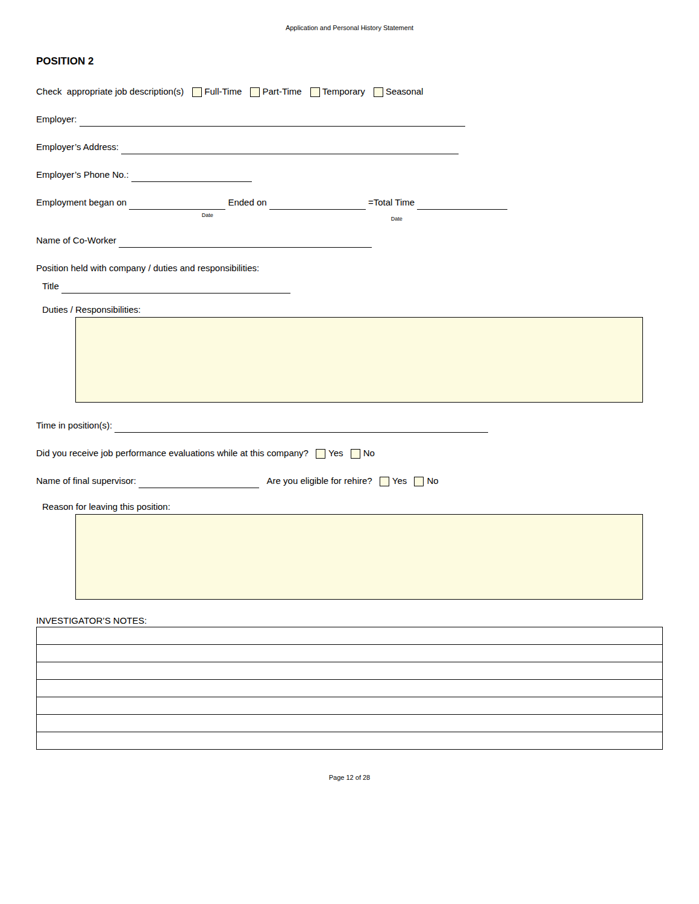Application and Personal History Statement
POSITION 2
Check appropriate job description(s) Full-Time Part-Time Temporary Seasonal
Employer:
Employer’s Address:
Employer’s Phone No.:
Employment began on Ended on =Total Time
Date Date
Name of Co-Worker
Position held with company / duties and responsibilities:
Title
Duties / Responsibilities:
Time in position(s):
Did you receive job performance evaluations while at this company? Yes No
Name of final supervisor: Are you eligible for rehire? Yes No
Reason for leaving this position:
INVESTIGATOR’S NOTES:
Page 12 of 28